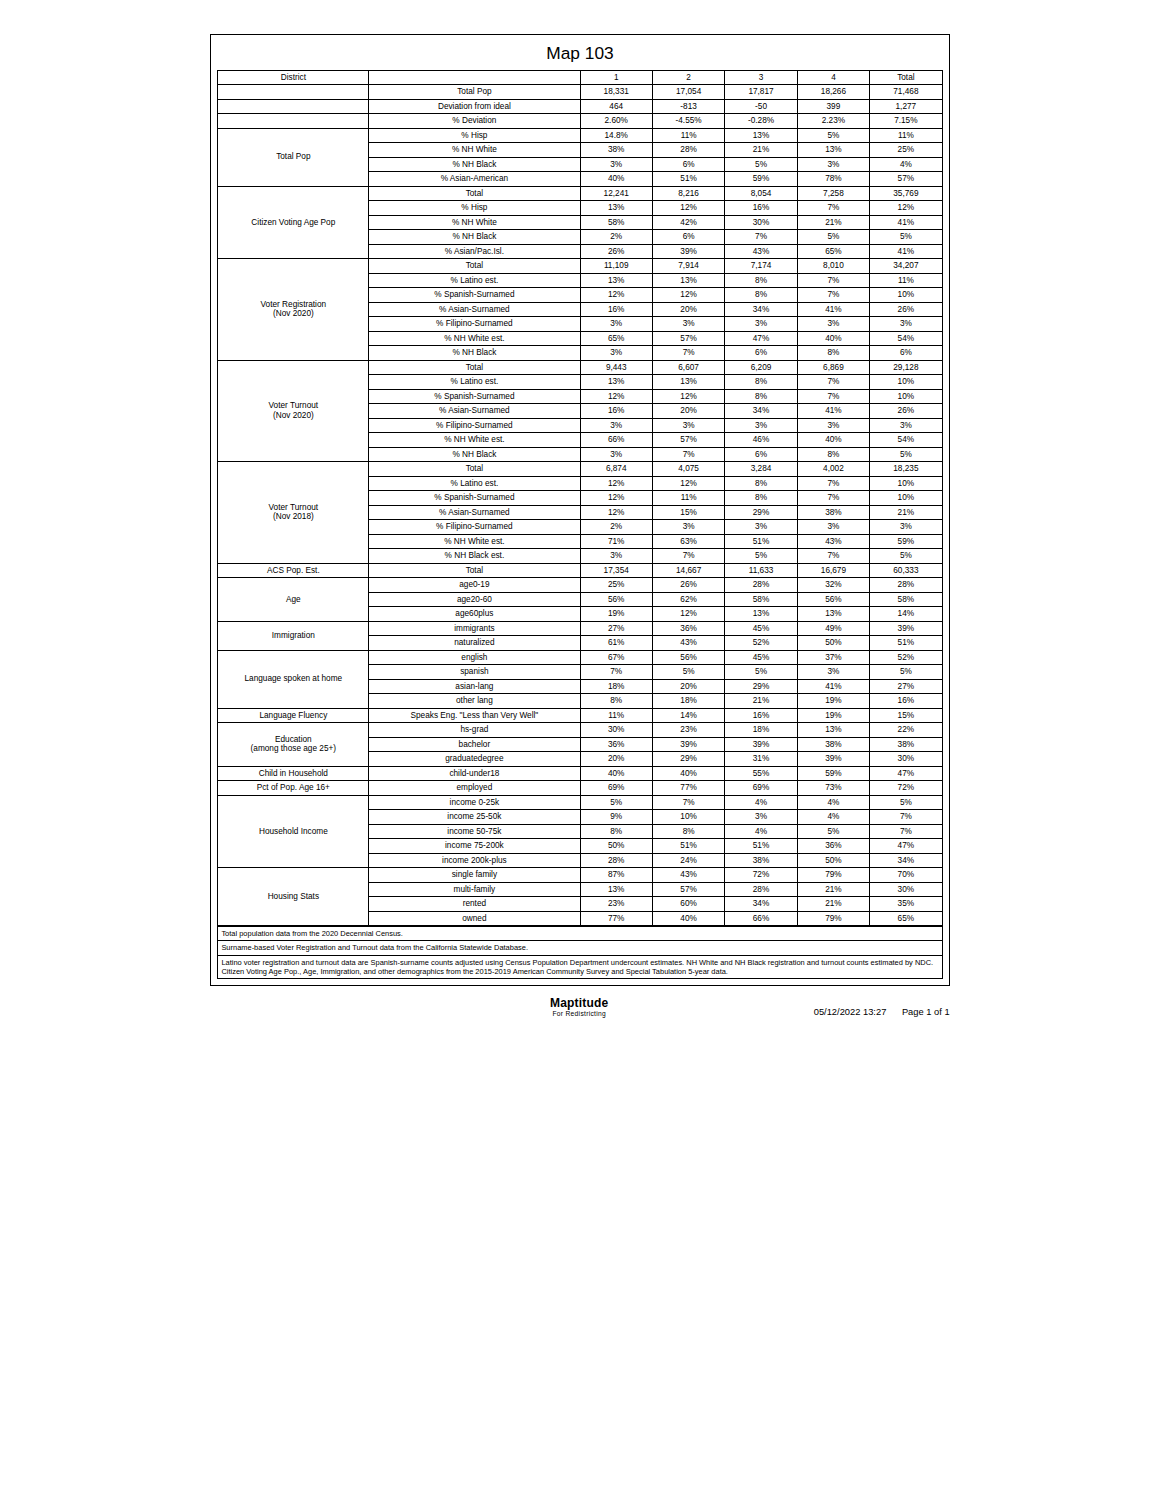Map 103
| District | | 1 | 2 | 3 | 4 | Total |
| | Total Pop | 18,331 | 17,054 | 17,817 | 18,266 | 71,468 |
| | Deviation from ideal | 464 | -813 | -50 | 399 | 1,277 |
| | % Deviation | 2.60% | -4.55% | -0.28% | 2.23% | 7.15% |
| Total Pop | % Hisp | 14.8% | 11% | 13% | 5% | 11% |
| % NH White | 38% | 28% | 21% | 13% | 25% |
| % NH Black | 3% | 6% | 5% | 3% | 4% |
| % Asian-American | 40% | 51% | 59% | 78% | 57% |
| Citizen Voting Age Pop | Total | 12,241 | 8,216 | 8,054 | 7,258 | 35,769 |
| % Hisp | 13% | 12% | 16% | 7% | 12% |
| % NH White | 58% | 42% | 30% | 21% | 41% |
| % NH Black | 2% | 6% | 7% | 5% | 5% |
| % Asian/Pac.Isl. | 26% | 39% | 43% | 65% | 41% |
| Voter Registration (Nov 2020) | Total | 11,109 | 7,914 | 7,174 | 8,010 | 34,207 |
| % Latino est. | 13% | 13% | 8% | 7% | 11% |
| % Spanish-Surnamed | 12% | 12% | 8% | 7% | 10% |
| % Asian-Surnamed | 16% | 20% | 34% | 41% | 26% |
| % Filipino-Surnamed | 3% | 3% | 3% | 3% | 3% |
| % NH White est. | 65% | 57% | 47% | 40% | 54% |
| % NH Black | 3% | 7% | 6% | 8% | 6% |
| Voter Turnout (Nov 2020) | Total | 9,443 | 6,607 | 6,209 | 6,869 | 29,128 |
| % Latino est. | 13% | 13% | 8% | 7% | 10% |
| % Spanish-Surnamed | 12% | 12% | 8% | 7% | 10% |
| % Asian-Surnamed | 16% | 20% | 34% | 41% | 26% |
| % Filipino-Surnamed | 3% | 3% | 3% | 3% | 3% |
| % NH White est. | 66% | 57% | 46% | 40% | 54% |
| % NH Black | 3% | 7% | 6% | 8% | 5% |
| Voter Turnout (Nov 2018) | Total | 6,874 | 4,075 | 3,284 | 4,002 | 18,235 |
| % Latino est. | 12% | 12% | 8% | 7% | 10% |
| % Spanish-Surnamed | 12% | 11% | 8% | 7% | 10% |
| % Asian-Surnamed | 12% | 15% | 29% | 38% | 21% |
| % Filipino-Surnamed | 2% | 3% | 3% | 3% | 3% |
| % NH White est. | 71% | 63% | 51% | 43% | 59% |
| % NH Black est. | 3% | 7% | 5% | 7% | 5% |
| ACS Pop. Est. | Total | 17,354 | 14,667 | 11,633 | 16,679 | 60,333 |
| Age | age0-19 | 25% | 26% | 28% | 32% | 28% |
| age20-60 | 56% | 62% | 58% | 56% | 58% |
| age60plus | 19% | 12% | 13% | 13% | 14% |
| Immigration | immigrants | 27% | 36% | 45% | 49% | 39% |
| naturalized | 61% | 43% | 52% | 50% | 51% |
| Language spoken at home | english | 67% | 56% | 45% | 37% | 52% |
| spanish | 7% | 5% | 5% | 3% | 5% |
| asian-lang | 18% | 20% | 29% | 41% | 27% |
| other lang | 8% | 18% | 21% | 19% | 16% |
| Language Fluency | Speaks Eng. "Less than Very Well" | 11% | 14% | 16% | 19% | 15% |
| Education (among those age 25+) | hs-grad | 30% | 23% | 18% | 13% | 22% |
| bachelor | 36% | 39% | 39% | 38% | 38% |
| graduatedegree | 20% | 29% | 31% | 39% | 30% |
| Child in Household | child-under18 | 40% | 40% | 55% | 59% | 47% |
| Pct of Pop. Age 16+ | employed | 69% | 77% | 69% | 73% | 72% |
| Household Income | income 0-25k | 5% | 7% | 4% | 4% | 5% |
| income 25-50k | 9% | 10% | 3% | 4% | 7% |
| income 50-75k | 8% | 8% | 4% | 5% | 7% |
| income 75-200k | 50% | 51% | 51% | 36% | 47% |
| income 200k-plus | 28% | 24% | 38% | 50% | 34% |
| Housing Stats | single family | 87% | 43% | 72% | 79% | 70% |
| multi-family | 13% | 57% | 28% | 21% | 30% |
| rented | 23% | 60% | 34% | 21% | 35% |
| owned | 77% | 40% | 66% | 79% | 65% |
Total population data from the 2020 Decennial Census.
Surname-based Voter Registration and Turnout data from the California Statewide Database.
Latino voter registration and turnout data are Spanish-surname counts adjusted using Census Population Department undercount estimates. NH White and NH Black registration and turnout counts estimated by NDC. Citizen Voting Age Pop., Age, Immigration, and other demographics from the 2015-2019 American Community Survey and Special Tabulation 5-year data.
Maptitude
For Redistricting
05/12/2022 13:27 Page 1 of 1